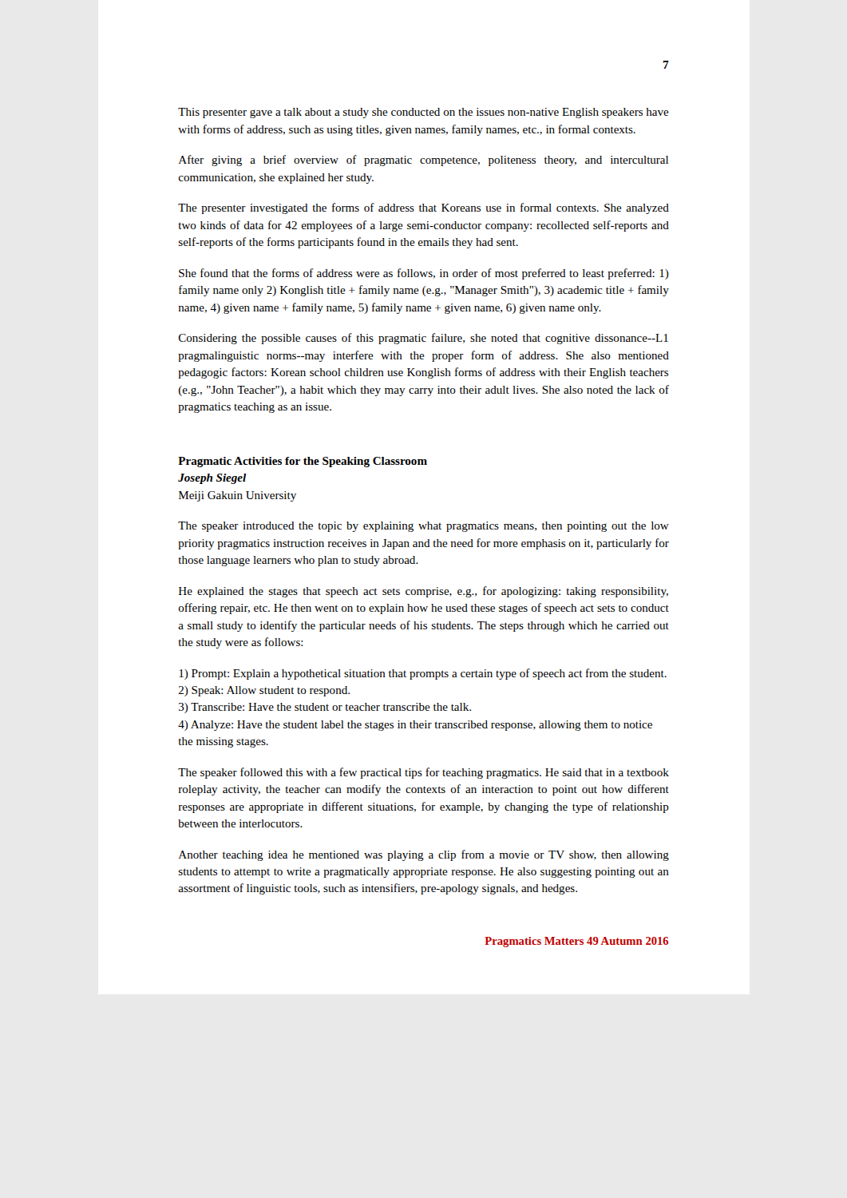7
This presenter gave a talk about a study she conducted on the issues non-native English speakers have with forms of address, such as using titles, given names, family names, etc., in formal contexts.
After giving a brief overview of pragmatic competence, politeness theory, and intercultural communication, she explained her study.
The presenter investigated the forms of address that Koreans use in formal contexts. She analyzed two kinds of data for 42 employees of a large semi-conductor company: recollected self-reports and self-reports of the forms participants found in the emails they had sent.
She found that the forms of address were as follows, in order of most preferred to least preferred: 1) family name only 2) Konglish title + family name (e.g., "Manager Smith"), 3) academic title + family name, 4) given name + family name, 5) family name + given name, 6) given name only.
Considering the possible causes of this pragmatic failure, she noted that cognitive dissonance--L1 pragmalinguistic norms--may interfere with the proper form of address. She also mentioned pedagogic factors: Korean school children use Konglish forms of address with their English teachers (e.g., "John Teacher"), a habit which they may carry into their adult lives. She also noted the lack of pragmatics teaching as an issue.
Pragmatic Activities for the Speaking Classroom
Joseph Siegel
Meiji Gakuin University
The speaker introduced the topic by explaining what pragmatics means, then pointing out the low priority pragmatics instruction receives in Japan and the need for more emphasis on it, particularly for those language learners who plan to study abroad.
He explained the stages that speech act sets comprise, e.g., for apologizing: taking responsibility, offering repair, etc. He then went on to explain how he used these stages of speech act sets to conduct a small study to identify the particular needs of his students. The steps through which he carried out the study were as follows:
1) Prompt: Explain a hypothetical situation that prompts a certain type of speech act from the student.
2) Speak: Allow student to respond.
3) Transcribe: Have the student or teacher transcribe the talk.
4) Analyze: Have the student label the stages in their transcribed response, allowing them to notice the missing stages.
The speaker followed this with a few practical tips for teaching pragmatics. He said that in a textbook roleplay activity, the teacher can modify the contexts of an interaction to point out how different responses are appropriate in different situations, for example, by changing the type of relationship between the interlocutors.
Another teaching idea he mentioned was playing a clip from a movie or TV show, then allowing students to attempt to write a pragmatically appropriate response. He also suggesting pointing out an assortment of linguistic tools, such as intensifiers, pre-apology signals, and hedges.
Pragmatics Matters 49 Autumn 2016